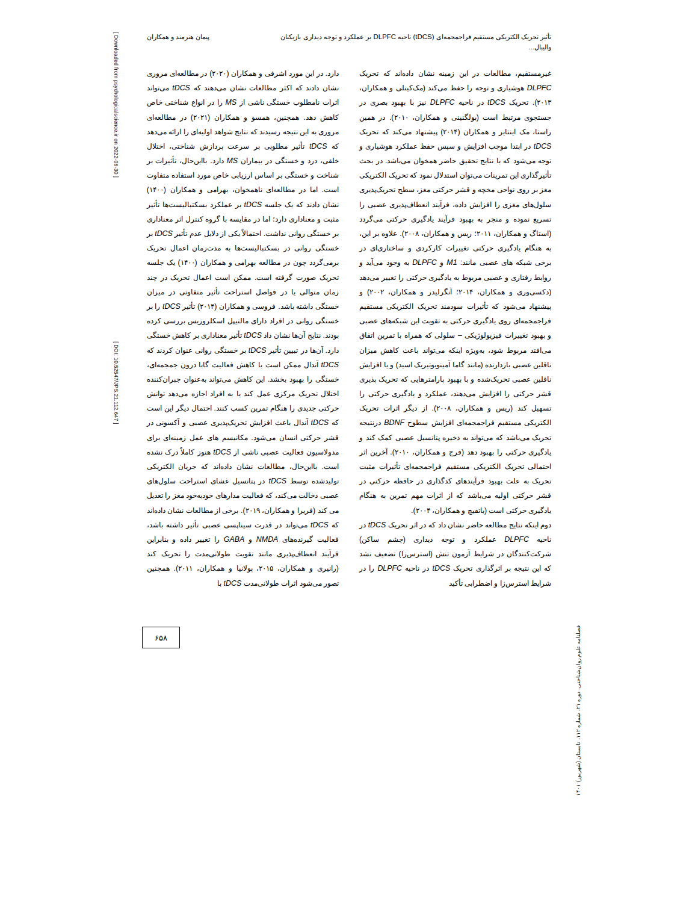[ Downloaded from psychologicalscience.ir on 2022-06-30 ] [ DOI: 10.52547/JPS.21.112.647 ]
فصلنامه علوم روان‌شناختی، دوره ۲۱، شماره ۱۱۲، تابستان (شهریور) ۱۴۰۱
تأثیر تحریک الکتریکی مستقیم فراجمجمه‌ای (tDCS) ناحیه DLPFC بر عملکرد و توجه دیداری بازیکنان والیبال...
پیمان هنرمند و همکاران
غیرمستقیم، مطالعات در این زمینه نشان داده‌اند که تحریک DLPFC هوشیاری و توجه را حفظ می‌کند (مک‌کینلی و همکاران، ۲۰۱۳). تحریک tDCS در ناحیه DLPFC نیز با بهبود بصری در جستجوی مرتبط است (بولگنینی و همکاران، ۲۰۱۰). در همین راستا، مک اینتایر و همکاران (۲۰۱۴) پیشنهاد می‌کند که تحریک tDCS در ابتدا موجب افزایش و سپس حفظ عملکرد هوشیاری و توجه می‌شود که با نتایج تحقیق حاضر همخوان می‌باشد. در بحث تأثیرگذاری این تمرینات می‌توان استدلال نمود که تحریک الکتریکی مغز بر روی نواحی مخچه و قشر حرکتی مغز، سطح تحریک‌پذیری سلول‌های مغزی را افزایش داده، فرآیند انعطاف‌پذیری عصبی را تسریع نموده و منجر به بهبود فرآیند یادگیری حرکتی می‌گردد (استاگ و همکاران، ۲۰۱۱؛ ریس و همکاران، ۲۰۰۸). علاوه بر این، به هنگام یادگیری حرکتی تغییرات کارکردی و ساختاری‌ای در برخی شبکه های عصبی مانند: M1 و DLPFC به وجود می‌آید و روابط رفتاری و عصبی مربوط به یادگیری حرکتی را تغییر می‌دهد (دکسی‌وری و همکاران، ۲۰۱۴؛ آنگرلیدر و همکاران، ۲۰۰۲) و پیشنهاد می‌شود که تأثیرات سودمند تحریک الکتریکی مستقیم فراجمجمه‌ای روی یادگیری حرکتی به تقویت این شبکه‌های عصبی و بهبود تغییرات فیزیولوژیکی – سلولی که همراه با تمرین اتفاق می‌افتد مربوط شود، به‌ویژه اینکه می‌تواند باعث کاهش میزان ناقلین عصبی بازدارنده (مانند گاما آمینوبوتیریک اسید) و یا افزایش ناقلین عصبی تحریک‌شده و با بهبود پارامترهایی که تحریک پذیری قشر حرکتی را افزایش می‌دهند، عملکرد و یادگیری حرکتی را تسهیل کند (ریس و همکاران، ۲۰۰۸). از دیگر اثرات تحریک الکتریکی مستقیم فراجمجمه‌ای افزایش سطوح BDNF درنتیجه تحریک می‌باشد که می‌تواند به ذخیره پتانسیل عصبی کمک کند و یادگیری حرکتی را بهبود دهد (فرج و همکاران، ۲۰۱۰). آخرین اثر احتمالی تحریک الکتریکی مستقیم فراجمجمه‌ای تأثیرات مثبت تحریک به علت بهبود فرآیندهای کدگذاری در حافظه حرکتی در قشر حرکتی اولیه می‌باشد که از اثرات مهم تمرین به هنگام یادگیری حرکتی است (باتفیچ و همکاران، ۲۰۰۴).
دوم اینکه نتایج مطالعه حاضر نشان داد که در اثر تحریک tDCS در ناحیه DLPFC عملکرد و توجه دیداری (چشم ساکن) شرکت‌کنندگان در شرایط آزمون تنش (استرس‌زا) تضعیف نشد که این نتیجه بر اثرگذاری تحریک tDCS در ناحیه DLPFC را در شرایط استرس‌زا و اضطرابی تأکید
دارد. در این مورد اشرفی و همکاران (۲۰۲۰) در مطالعه‌ای مروری نشان دادند که اکثر مطالعات نشان می‌دهند که tDCS می‌تواند اثرات نامطلوب خستگی ناشی از MS را در انواع شناختی خاص کاهش دهد. همچنین، همسو و همکاران (۲۰۲۱) در مطالعه‌ای مروری به این نتیجه رسیدند که نتایج شواهد اولیه‌ای را ارائه می‌دهد که tDCS تأثیر مطلوبی بر سرعت پردازش شناختی، اختلال خلقی، درد و خستگی در بیماران MS دارد. بااین‌حال، تأثیرات بر شناخت و خستگی بر اساس ارزیابی خاص مورد استفاده متفاوت است. اما در مطالعه‌ای ناهمخوان، بهرامی و همکاران (۱۴۰۰) نشان دادند که یک جلسه tDCS بر عملکرد بسکتبالیست‌ها تأثیر مثبت و معناداری دارد؛ اما در مقایسه با گروه کنترل اثر معناداری بر خستگی روانی نداشت. احتمالاً یکی از دلایل عدم تأثیر tDCS بر خستگی روانی در بسکتبالیست‌ها به مدت‌زمان اعمال تحریک برمی‌گردد چون در مطالعه بهرامی و همکاران (۱۴۰۰) یک جلسه تحریک صورت گرفته است. ممکن است اعمال تحریک در چند زمان متوالی یا در فواصل استراحت تأثیر متفاوتی در میزان خستگی داشته باشد. فروسی و همکاران (۲۰۱۴) تأثیر tDCS را بر خستگی روانی در افراد دارای مالتیپل اسکلروزیس بررسی کرده بودند. نتایج آن‌ها نشان داد tDCS تأثیر معناداری بر کاهش خستگی دارد. آن‌ها در تبیین تأثیر tDCS بر خستگی روانی عنوان کردند که tDCS آندال ممکن است با کاهش فعالیت گابا درون جمجمه‌ای، خستگی را بهبود بخشد. این کاهش می‌تواند به‌عنوان جبران‌کننده اختلال تحریک مرکزی عمل کند یا به افراد اجازه می‌دهد توانش حرکتی جدیدی را هنگام تمرین کسب کنند. احتمال دیگر این است که tDCS آندال باعث افزایش تحریک‌پذیری عصبی و آکسونی در قشر حرکتی انسان می‌شود. مکانیسم های عمل زمینه‌ای برای مدولاسیون فعالیت عصبی ناشی از tDCS هنوز کاملاً درک نشده است. بااین‌حال، مطالعات نشان داده‌اند که جریان الکتریکی تولیدشده توسط tDCS در پتانسیل غشای استراحت سلول‌های عصبی دخالت می‌کند، که فعالیت مدارهای خودبه‌خود مغز را تعدیل می کند (فریرا و همکاران، ۲۰۱۹). برخی از مطالعات نشان داده‌اند که tDCS می‌تواند در قدرت سیناپسی عصبی تأثیر داشته باشد، فعالیت گیرنده‌های NMDA و GABA را تغییر داده و بنابراین فرآیند انعطاف‌پذیری مانند تقویت طولانی‌مدت را تحریک کند (رانیری و همکاران، ۲۰۱۵، پولانیا و همکاران، ۲۰۱۱). همچنین تصور می‌شود اثرات طولانی‌مدت tDCS با
۶۵۸